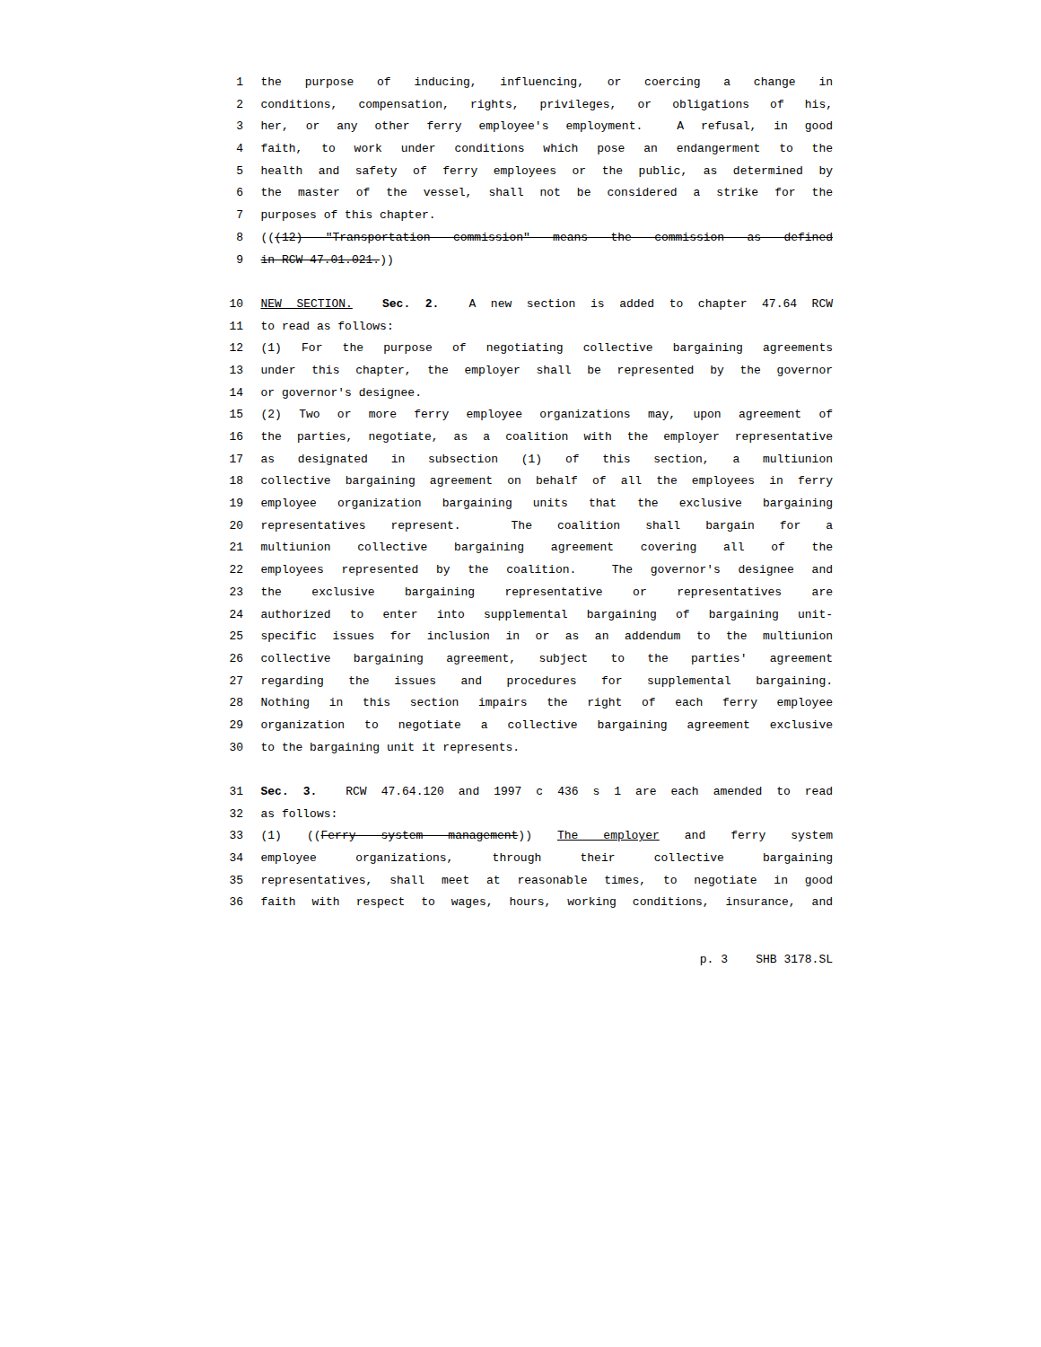1 the purpose of inducing, influencing, or coercing a change in
2 conditions, compensation, rights, privileges, or obligations of his,
3 her, or any other ferry employee's employment. A refusal, in good
4 faith, to work under conditions which pose an endangerment to the
5 health and safety of ferry employees or the public, as determined by
6 the master of the vessel, shall not be considered a strike for the
7 purposes of this chapter.
8(((12) "Transportation commission" means the commission as defined
9 in RCW 47.01.021.))
10 NEW SECTION. Sec. 2. A new section is added to chapter 47.64 RCW
11 to read as follows:
12(1) For the purpose of negotiating collective bargaining agreements
13 under this chapter, the employer shall be represented by the governor
14 or governor's designee.
15(2) Two or more ferry employee organizations may, upon agreement of
16 the parties, negotiate, as a coalition with the employer representative
17 as designated in subsection (1) of this section, a multiunion
18 collective bargaining agreement on behalf of all the employees in ferry
19 employee organization bargaining units that the exclusive bargaining
20 representatives represent. The coalition shall bargain for a
21 multiunion collective bargaining agreement covering all of the
22 employees represented by the coalition. The governor's designee and
23 the exclusive bargaining representative or representatives are
24 authorized to enter into supplemental bargaining of bargaining unit-
25 specific issues for inclusion in or as an addendum to the multiunion
26 collective bargaining agreement, subject to the parties' agreement
27 regarding the issues and procedures for supplemental bargaining.
28 Nothing in this section impairs the right of each ferry employee
29 organization to negotiate a collective bargaining agreement exclusive
30 to the bargaining unit it represents.
31 Sec. 3. RCW 47.64.120 and 1997 c 436 s 1 are each amended to read
32 as follows:
33(1) ((Ferry system management)) The employer and ferry system
34 employee organizations, through their collective bargaining
35 representatives, shall meet at reasonable times, to negotiate in good
36 faith with respect to wages, hours, working conditions, insurance, and
p. 3 SHB 3178.SL